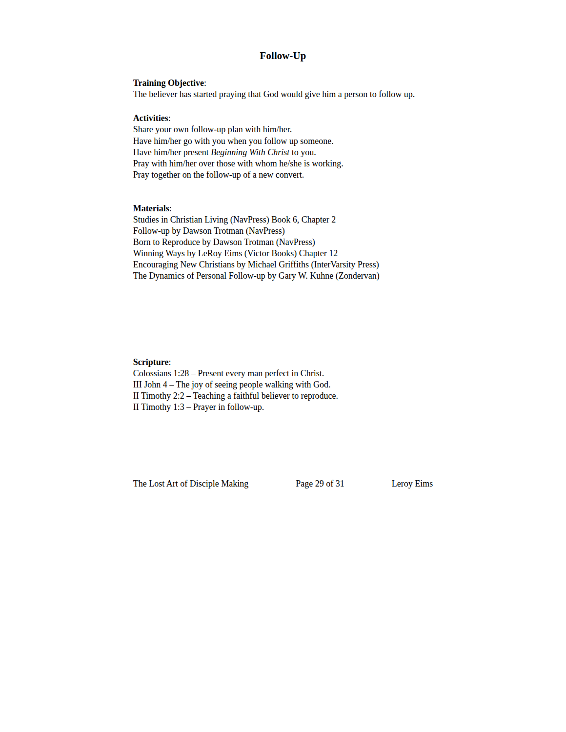Follow-Up
Training Objective:
The believer has started praying that God would give him a person to follow up.
Activities:
Share your own follow-up plan with him/her.
Have him/her go with you when you follow up someone.
Have him/her present Beginning With Christ to you.
Pray with him/her over those with whom he/she is working.
Pray together on the follow-up of a new convert.
Materials:
Studies in Christian Living (NavPress) Book 6, Chapter 2
Follow-up by Dawson Trotman (NavPress)
Born to Reproduce by Dawson Trotman (NavPress)
Winning Ways by LeRoy Eims (Victor Books) Chapter 12
Encouraging New Christians by Michael Griffiths (InterVarsity Press)
The Dynamics of Personal Follow-up by Gary W. Kuhne (Zondervan)
Scripture:
Colossians 1:28 – Present every man perfect in Christ.
III John 4 – The joy of seeing people walking with God.
II Timothy 2:2 – Teaching a faithful believer to reproduce.
II Timothy 1:3 – Prayer in follow-up.
The Lost Art of Disciple Making Page 29 of 31 Leroy Eims